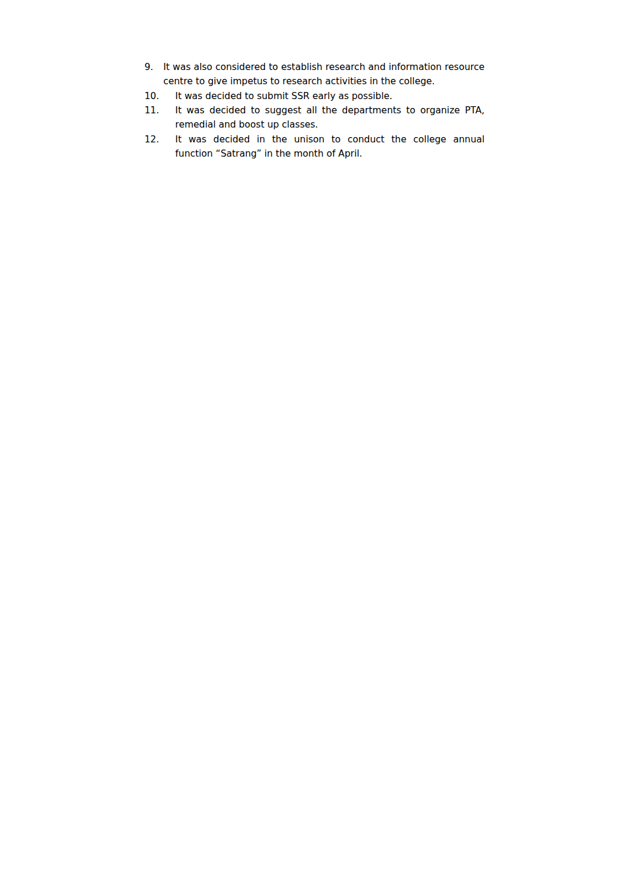9. It was also considered to establish research and information resource centre to give impetus to research activities in the college.
10. It was decided to submit SSR early as possible.
11. It was decided to suggest all the departments to organize PTA, remedial and boost up classes.
12. It was decided in the unison to conduct the college annual function “Satrang” in the month of April.